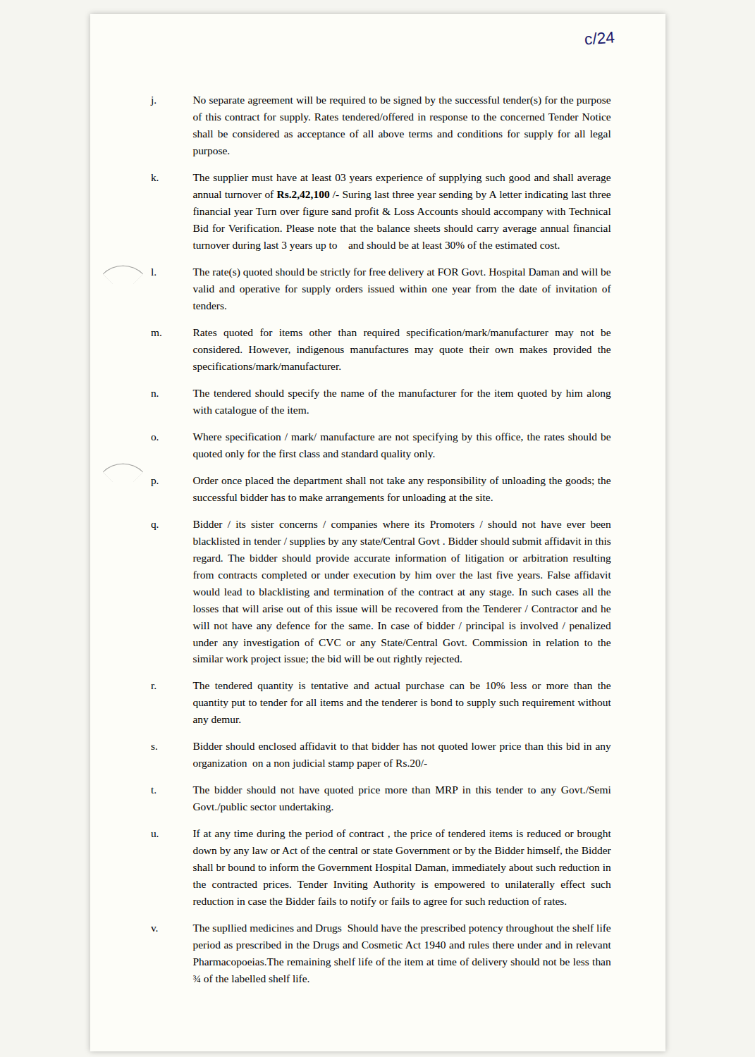c/24
| j. | No separate agreement will be required to be signed by the successful tender(s) for the purpose of this contract for supply. Rates tendered/offered in response to the concerned Tender Notice shall be considered as acceptance of all above terms and conditions for supply for all legal purpose. |
| k. | The supplier must have at least 03 years experience of supplying such good and shall average annual turnover of Rs.2,42,100 /- Suring last three year sending by A letter indicating last three financial year Turn over figure sand profit & Loss Accounts should accompany with Technical Bid for Verification. Please note that the balance sheets should carry average annual financial turnover during last 3 years up to and should be at least 30% of the estimated cost. |
| l. | The rate(s) quoted should be strictly for free delivery at FOR Govt. Hospital Daman and will be valid and operative for supply orders issued within one year from the date of invitation of tenders. |
| m. | Rates quoted for items other than required specification/mark/manufacturer may not be considered. However, indigenous manufactures may quote their own makes provided the specifications/mark/manufacturer. |
| n. | The tendered should specify the name of the manufacturer for the item quoted by him along with catalogue of the item. |
| o. | Where specification / mark/ manufacture are not specifying by this office, the rates should be quoted only for the first class and standard quality only. |
| p. | Order once placed the department shall not take any responsibility of unloading the goods; the successful bidder has to make arrangements for unloading at the site. |
| q. | Bidder / its sister concerns / companies where its Promoters / should not have ever been blacklisted in tender / supplies by any state/Central Govt . Bidder should submit affidavit in this regard. The bidder should provide accurate information of litigation or arbitration resulting from contracts completed or under execution by him over the last five years. False affidavit would lead to blacklisting and termination of the contract at any stage. In such cases all the losses that will arise out of this issue will be recovered from the Tenderer / Contractor and he will not have any defence for the same. In case of bidder / principal is involved / penalized under any investigation of CVC or any State/Central Govt. Commission in relation to the similar work project issue; the bid will be out rightly rejected. |
| r. | The tendered quantity is tentative and actual purchase can be 10% less or more than the quantity put to tender for all items and the tenderer is bond to supply such requirement without any demur. |
| s. | Bidder should enclosed affidavit to that bidder has not quoted lower price than this bid in any organization on a non judicial stamp paper of Rs.20/- |
| t. | The bidder should not have quoted price more than MRP in this tender to any Govt./Semi Govt./public sector undertaking. |
| u. | If at any time during the period of contract , the price of tendered items is reduced or brought down by any law or Act of the central or state Government or by the Bidder himself, the Bidder shall br bound to inform the Government Hospital Daman, immediately about such reduction in the contracted prices. Tender Inviting Authority is empowered to unilaterally effect such reduction in case the Bidder fails to notify or fails to agree for such reduction of rates. |
| v. | The supllied medicines and Drugs Should have the prescribed potency throughout the shelf life period as prescribed in the Drugs and Cosmetic Act 1940 and rules there under and in relevant Pharmacopoeias.The remaining shelf life of the item at time of delivery should not be less than ¾ of the labelled shelf life. |